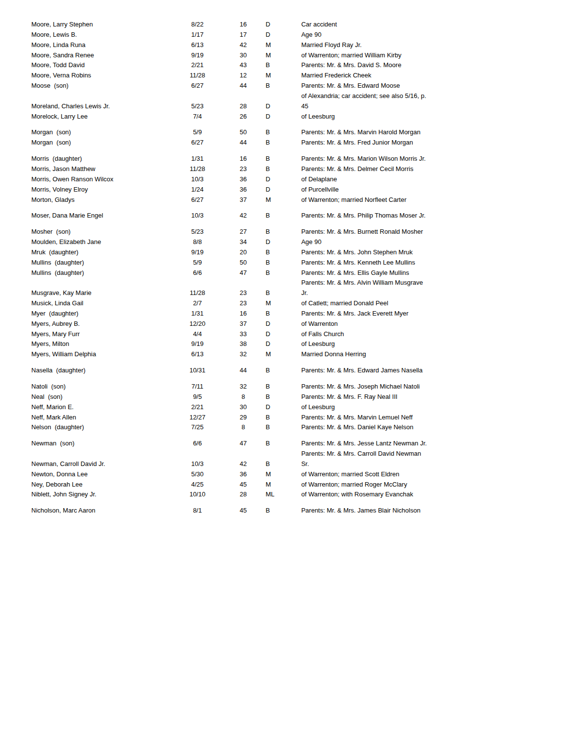| Moore, Larry Stephen | 8/22 | 16 | D | Car accident |
| Moore, Lewis B. | 1/17 | 17 | D | Age 90 |
| Moore, Linda Runa | 6/13 | 42 | M | Married Floyd Ray Jr. |
| Moore, Sandra Renee | 9/19 | 30 | M | of Warrenton; married William Kirby |
| Moore, Todd David | 2/21 | 43 | B | Parents: Mr. & Mrs. David S. Moore |
| Moore, Verna Robins | 11/28 | 12 | M | Married Frederick Cheek |
| Moose (son) | 6/27 | 44 | B | Parents: Mr. & Mrs. Edward Moose |
| | | | | of Alexandria; car accident; see also 5/16, p. |
| Moreland, Charles Lewis Jr. | 5/23 | 28 | D | 45 |
| Morelock, Larry Lee | 7/4 | 26 | D | of Leesburg |
| Morgan (son) | 5/9 | 50 | B | Parents: Mr. & Mrs. Marvin Harold Morgan |
| Morgan (son) | 6/27 | 44 | B | Parents: Mr. & Mrs. Fred Junior Morgan |
| Morris (daughter) | 1/31 | 16 | B | Parents: Mr. & Mrs. Marion Wilson Morris Jr. |
| Morris, Jason Matthew | 11/28 | 23 | B | Parents: Mr. & Mrs. Delmer Cecil Morris |
| Morris, Owen Ranson Wilcox | 10/3 | 36 | D | of Delaplane |
| Morris, Volney Elroy | 1/24 | 36 | D | of Purcellville |
| Morton, Gladys | 6/27 | 37 | M | of Warrenton; married Norfleet Carter |
| Moser, Dana Marie Engel | 10/3 | 42 | B | Parents: Mr. & Mrs. Philip Thomas Moser Jr. |
| Mosher (son) | 5/23 | 27 | B | Parents: Mr. & Mrs. Burnett Ronald Mosher |
| Moulden, Elizabeth Jane | 8/8 | 34 | D | Age 90 |
| Mruk (daughter) | 9/19 | 20 | B | Parents: Mr. & Mrs. John Stephen Mruk |
| Mullins (daughter) | 5/9 | 50 | B | Parents: Mr. & Mrs. Kenneth Lee Mullins |
| Mullins (daughter) | 6/6 | 47 | B | Parents: Mr. & Mrs. Ellis Gayle Mullins |
| | | | | Parents: Mr. & Mrs. Alvin William Musgrave |
| Musgrave, Kay Marie | 11/28 | 23 | B | Jr. |
| Musick, Linda Gail | 2/7 | 23 | M | of Catlett; married Donald Peel |
| Myer (daughter) | 1/31 | 16 | B | Parents: Mr. & Mrs. Jack Everett Myer |
| Myers, Aubrey B. | 12/20 | 37 | D | of Warrenton |
| Myers, Mary Furr | 4/4 | 33 | D | of Falls Church |
| Myers, Milton | 9/19 | 38 | D | of Leesburg |
| Myers, William Delphia | 6/13 | 32 | M | Married Donna Herring |
| Nasella (daughter) | 10/31 | 44 | B | Parents: Mr. & Mrs. Edward James Nasella |
| Natoli (son) | 7/11 | 32 | B | Parents: Mr. & Mrs. Joseph Michael Natoli |
| Neal (son) | 9/5 | 8 | B | Parents: Mr. & Mrs. F. Ray Neal III |
| Neff, Marion E. | 2/21 | 30 | D | of Leesburg |
| Neff, Mark Allen | 12/27 | 29 | B | Parents: Mr. & Mrs. Marvin Lemuel Neff |
| Nelson (daughter) | 7/25 | 8 | B | Parents: Mr. & Mrs. Daniel Kaye Nelson |
| Newman (son) | 6/6 | 47 | B | Parents: Mr. & Mrs. Jesse Lantz Newman Jr. |
| | | | | Parents: Mr. & Mrs. Carroll David Newman |
| Newman, Carroll David Jr. | 10/3 | 42 | B | Sr. |
| Newton, Donna Lee | 5/30 | 36 | M | of Warrenton; married Scott Eldren |
| Ney, Deborah Lee | 4/25 | 45 | M | of Warrenton; married Roger McClary |
| Niblett, John Signey Jr. | 10/10 | 28 | ML | of Warrenton; with Rosemary Evanchak |
| Nicholson, Marc Aaron | 8/1 | 45 | B | Parents: Mr. & Mrs. James Blair Nicholson |